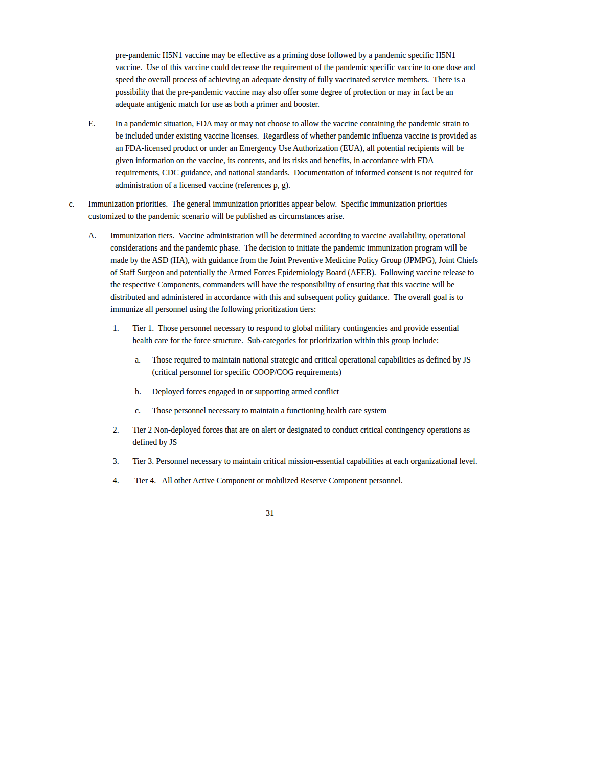pre-pandemic H5N1 vaccine may be effective as a priming dose followed by a pandemic specific H5N1 vaccine. Use of this vaccine could decrease the requirement of the pandemic specific vaccine to one dose and speed the overall process of achieving an adequate density of fully vaccinated service members. There is a possibility that the pre-pandemic vaccine may also offer some degree of protection or may in fact be an adequate antigenic match for use as both a primer and booster.
E. In a pandemic situation, FDA may or may not choose to allow the vaccine containing the pandemic strain to be included under existing vaccine licenses. Regardless of whether pandemic influenza vaccine is provided as an FDA-licensed product or under an Emergency Use Authorization (EUA), all potential recipients will be given information on the vaccine, its contents, and its risks and benefits, in accordance with FDA requirements, CDC guidance, and national standards. Documentation of informed consent is not required for administration of a licensed vaccine (references p, g).
c. Immunization priorities. The general immunization priorities appear below. Specific immunization priorities customized to the pandemic scenario will be published as circumstances arise.
A. Immunization tiers. Vaccine administration will be determined according to vaccine availability, operational considerations and the pandemic phase. The decision to initiate the pandemic immunization program will be made by the ASD (HA), with guidance from the Joint Preventive Medicine Policy Group (JPMPG), Joint Chiefs of Staff Surgeon and potentially the Armed Forces Epidemiology Board (AFEB). Following vaccine release to the respective Components, commanders will have the responsibility of ensuring that this vaccine will be distributed and administered in accordance with this and subsequent policy guidance. The overall goal is to immunize all personnel using the following prioritization tiers:
1. Tier 1. Those personnel necessary to respond to global military contingencies and provide essential health care for the force structure. Sub-categories for prioritization within this group include:
a. Those required to maintain national strategic and critical operational capabilities as defined by JS (critical personnel for specific COOP/COG requirements)
b. Deployed forces engaged in or supporting armed conflict
c. Those personnel necessary to maintain a functioning health care system
2. Tier 2 Non-deployed forces that are on alert or designated to conduct critical contingency operations as defined by JS
3. Tier 3. Personnel necessary to maintain critical mission-essential capabilities at each organizational level.
4. Tier 4. All other Active Component or mobilized Reserve Component personnel.
31